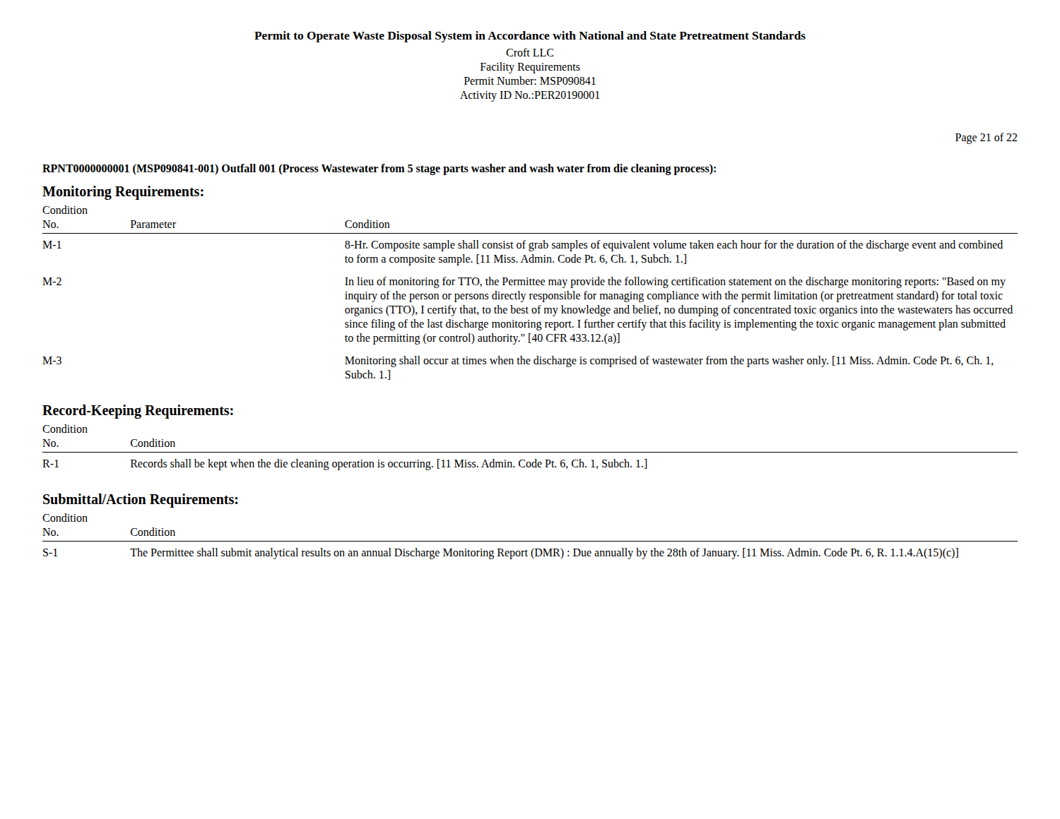Permit to Operate Waste Disposal System in Accordance with National and State Pretreatment Standards
Croft LLC
Facility Requirements
Permit Number: MSP090841
Activity ID No.:PER20190001
Page 21 of 22
RPNT0000000001 (MSP090841-001) Outfall 001 (Process Wastewater from 5 stage parts washer and wash water from die cleaning process):
Monitoring Requirements:
| Condition No. | Parameter | Condition |
| --- | --- | --- |
| M-1 | | 8-Hr. Composite sample shall consist of grab samples of equivalent volume taken each hour for the duration of the discharge event and combined to form a composite sample. [11 Miss. Admin. Code Pt. 6, Ch. 1, Subch. 1.] |
| M-2 | | In lieu of monitoring for TTO, the Permittee may provide the following certification statement on the discharge monitoring reports: "Based on my inquiry of the person or persons directly responsible for managing compliance with the permit limitation (or pretreatment standard) for total toxic organics (TTO), I certify that, to the best of my knowledge and belief, no dumping of concentrated toxic organics into the wastewaters has occurred since filing of the last discharge monitoring report. I further certify that this facility is implementing the toxic organic management plan submitted to the permitting (or control) authority." [40 CFR 433.12.(a)] |
| M-3 | | Monitoring shall occur at times when the discharge is comprised of wastewater from the parts washer only. [11 Miss. Admin. Code Pt. 6, Ch. 1, Subch. 1.] |
Record-Keeping Requirements:
| Condition No. | Condition |
| --- | --- |
| R-1 | Records shall be kept when the die cleaning operation is occurring. [11 Miss. Admin. Code Pt. 6, Ch. 1, Subch. 1.] |
Submittal/Action Requirements:
| Condition No. | Condition |
| --- | --- |
| S-1 | The Permittee shall submit analytical results on an annual Discharge Monitoring Report (DMR) : Due annually by the 28th of January. [11 Miss. Admin. Code Pt. 6, R. 1.1.4.A(15)(c)] |